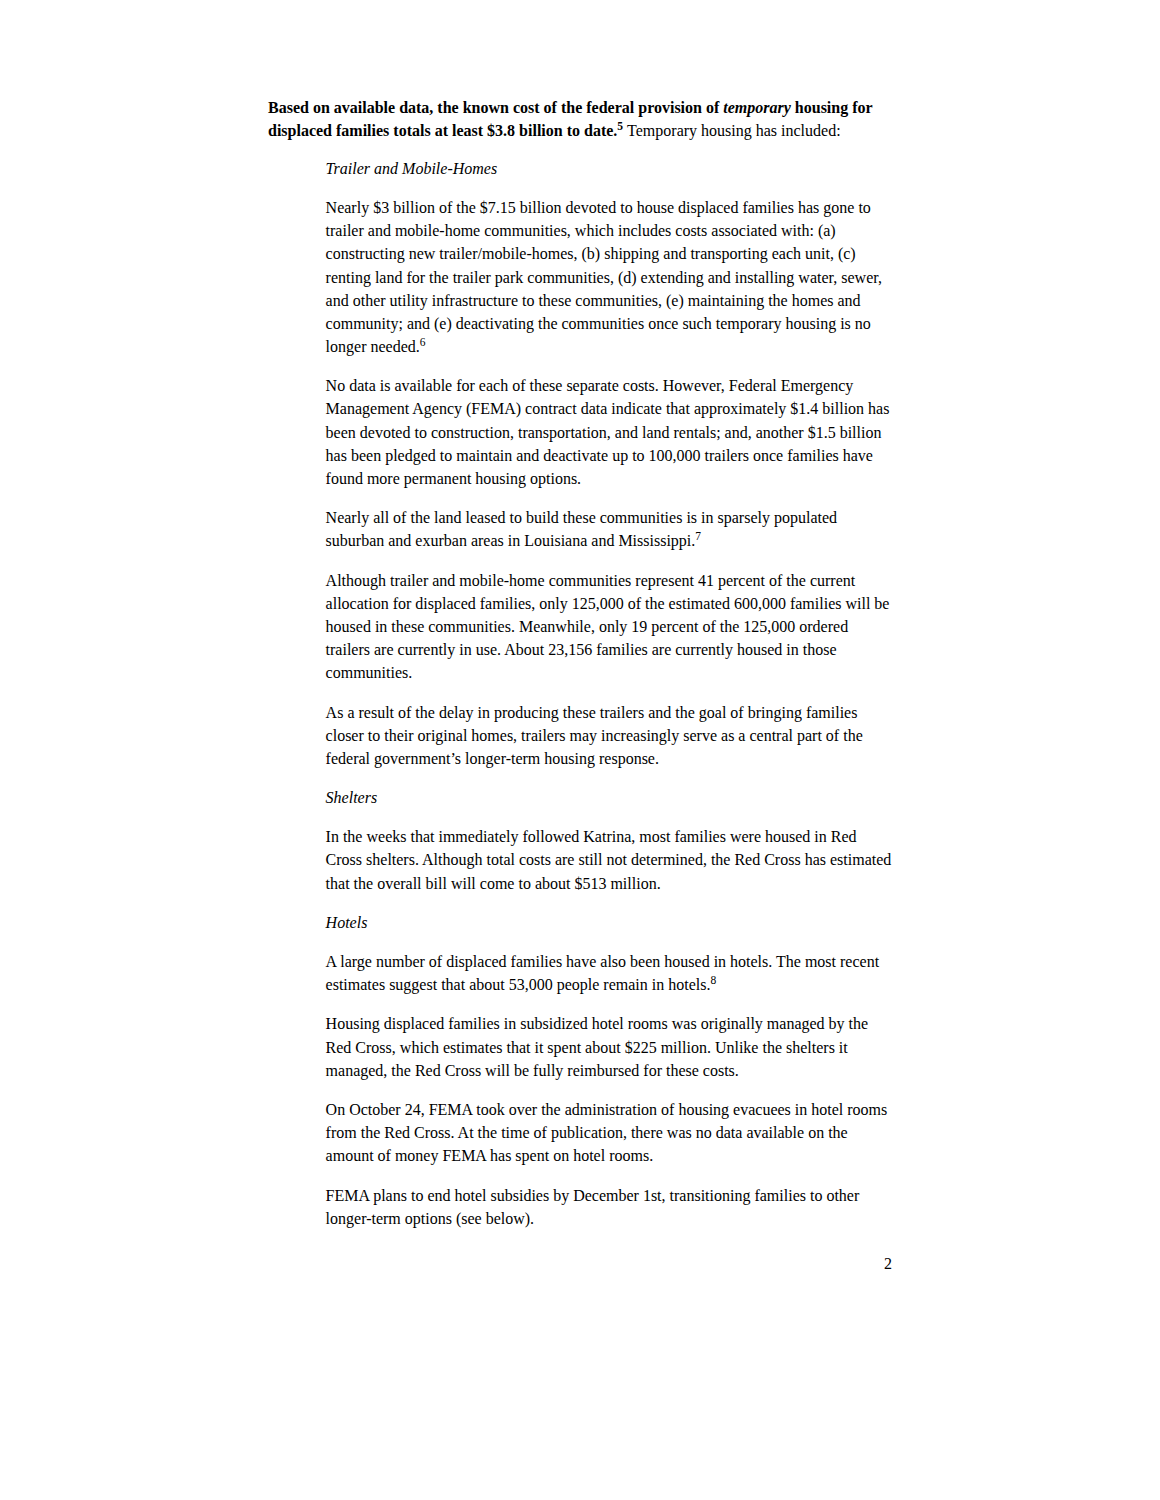Based on available data, the known cost of the federal provision of temporary housing for displaced families totals at least $3.8 billion to date.5 Temporary housing has included:
Trailer and Mobile-Homes
Nearly $3 billion of the $7.15 billion devoted to house displaced families has gone to trailer and mobile-home communities, which includes costs associated with: (a) constructing new trailer/mobile-homes, (b) shipping and transporting each unit, (c) renting land for the trailer park communities, (d) extending and installing water, sewer, and other utility infrastructure to these communities, (e) maintaining the homes and community; and (e) deactivating the communities once such temporary housing is no longer needed.6
No data is available for each of these separate costs. However, Federal Emergency Management Agency (FEMA) contract data indicate that approximately $1.4 billion has been devoted to construction, transportation, and land rentals; and, another $1.5 billion has been pledged to maintain and deactivate up to 100,000 trailers once families have found more permanent housing options.
Nearly all of the land leased to build these communities is in sparsely populated suburban and exurban areas in Louisiana and Mississippi.7
Although trailer and mobile-home communities represent 41 percent of the current allocation for displaced families, only 125,000 of the estimated 600,000 families will be housed in these communities. Meanwhile, only 19 percent of the 125,000 ordered trailers are currently in use. About 23,156 families are currently housed in those communities.
As a result of the delay in producing these trailers and the goal of bringing families closer to their original homes, trailers may increasingly serve as a central part of the federal government’s longer-term housing response.
Shelters
In the weeks that immediately followed Katrina, most families were housed in Red Cross shelters. Although total costs are still not determined, the Red Cross has estimated that the overall bill will come to about $513 million.
Hotels
A large number of displaced families have also been housed in hotels. The most recent estimates suggest that about 53,000 people remain in hotels.8
Housing displaced families in subsidized hotel rooms was originally managed by the Red Cross, which estimates that it spent about $225 million. Unlike the shelters it managed, the Red Cross will be fully reimbursed for these costs.
On October 24, FEMA took over the administration of housing evacuees in hotel rooms from the Red Cross. At the time of publication, there was no data available on the amount of money FEMA has spent on hotel rooms.
FEMA plans to end hotel subsidies by December 1st, transitioning families to other longer-term options (see below).
2